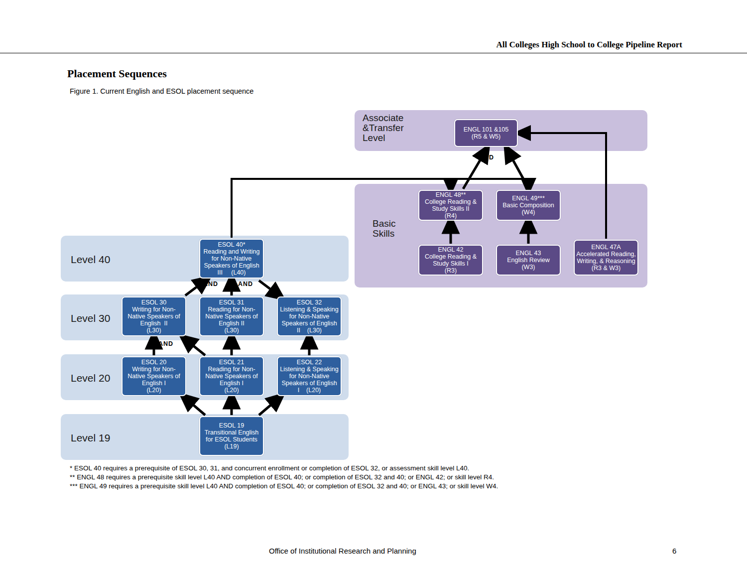All Colleges High School to College Pipeline Report
Placement Sequences
Figure 1. Current English and ESOL placement sequence
Associate
&Transfer
Level
Basic
Skills
Level 40
Level 30
Level 20
Level 19
ENGL 101 &105
(R5 & W5)
ENGL 48**
College Reading & Study Skills II
(R4)
ENGL 49***
Basic Composition
(W4)
ENGL 42
College Reading & Study Skills I
(R3)
ENGL 43
English Review
(W3)
ENGL 47A
Accelerated Reading, Writing, & Reasoning
(R3 & W3)
ESOL 40*
Reading and Writing for Non-Native Speakers of English III (L40)
ESOL 30
Writing for Non-Native Speakers of English II
(L30)
ESOL 31
Reading for Non-Native Speakers of English II
(L30)
ESOL 32
Listening & Speaking for Non-Native Speakers of English II (L30)
ESOL 20
Writing for Non-Native Speakers of English I
(L20)
ESOL 21
Reading for Non-Native Speakers of English I
(L20)
ESOL 22
Listening & Speaking for Non-Native Speakers of English I (L20)
ESOL 19
Transitional English for ESOL Students
(L19)
AND
AND
AND
AND
* ESOL 40 requires a prerequisite of ESOL 30, 31, and concurrent enrollment or completion of ESOL 32, or assessment skill level L40.
** ENGL 48 requires a prerequisite skill level L40 AND completion of ESOL 40; or completion of ESOL 32 and 40; or ENGL 42; or skill level R4.
*** ENGL 49 requires a prerequisite skill level L40 AND completion of ESOL 40; or completion of ESOL 32 and 40; or ENGL 43; or skill level W4.
Office of Institutional Research and Planning 6